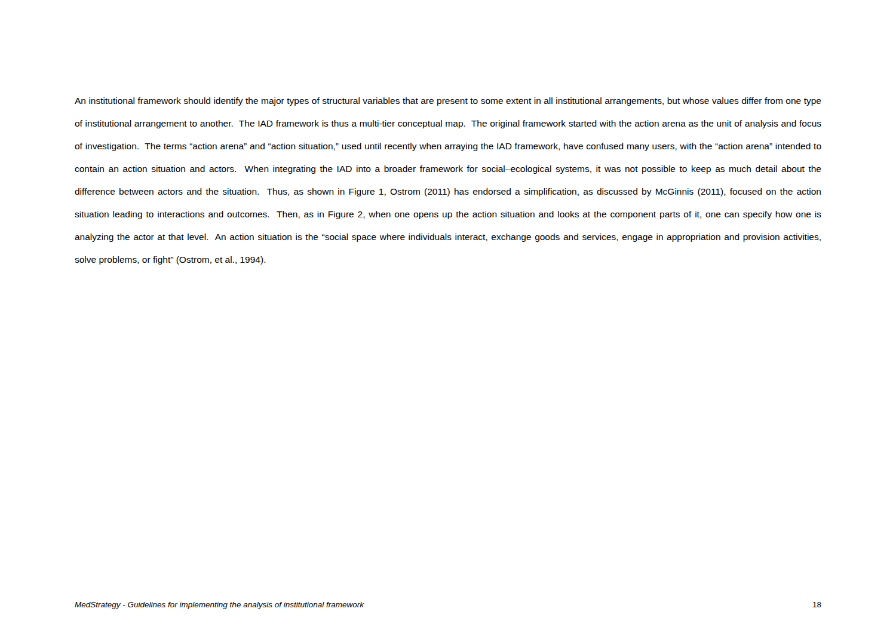An institutional framework should identify the major types of structural variables that are present to some extent in all institutional arrangements, but whose values differ from one type of institutional arrangement to another. The IAD framework is thus a multi-tier conceptual map. The original framework started with the action arena as the unit of analysis and focus of investigation. The terms “action arena” and “action situation,” used until recently when arraying the IAD framework, have confused many users, with the “action arena” intended to contain an action situation and actors. When integrating the IAD into a broader framework for social–ecological systems, it was not possible to keep as much detail about the difference between actors and the situation. Thus, as shown in Figure 1, Ostrom (2011) has endorsed a simplification, as discussed by McGinnis (2011), focused on the action situation leading to interactions and outcomes. Then, as in Figure 2, when one opens up the action situation and looks at the component parts of it, one can specify how one is analyzing the actor at that level. An action situation is the “social space where individuals interact, exchange goods and services, engage in appropriation and provision activities, solve problems, or fight” (Ostrom, et al., 1994).
MedStrategy - Guidelines for implementing the analysis of institutional framework 18